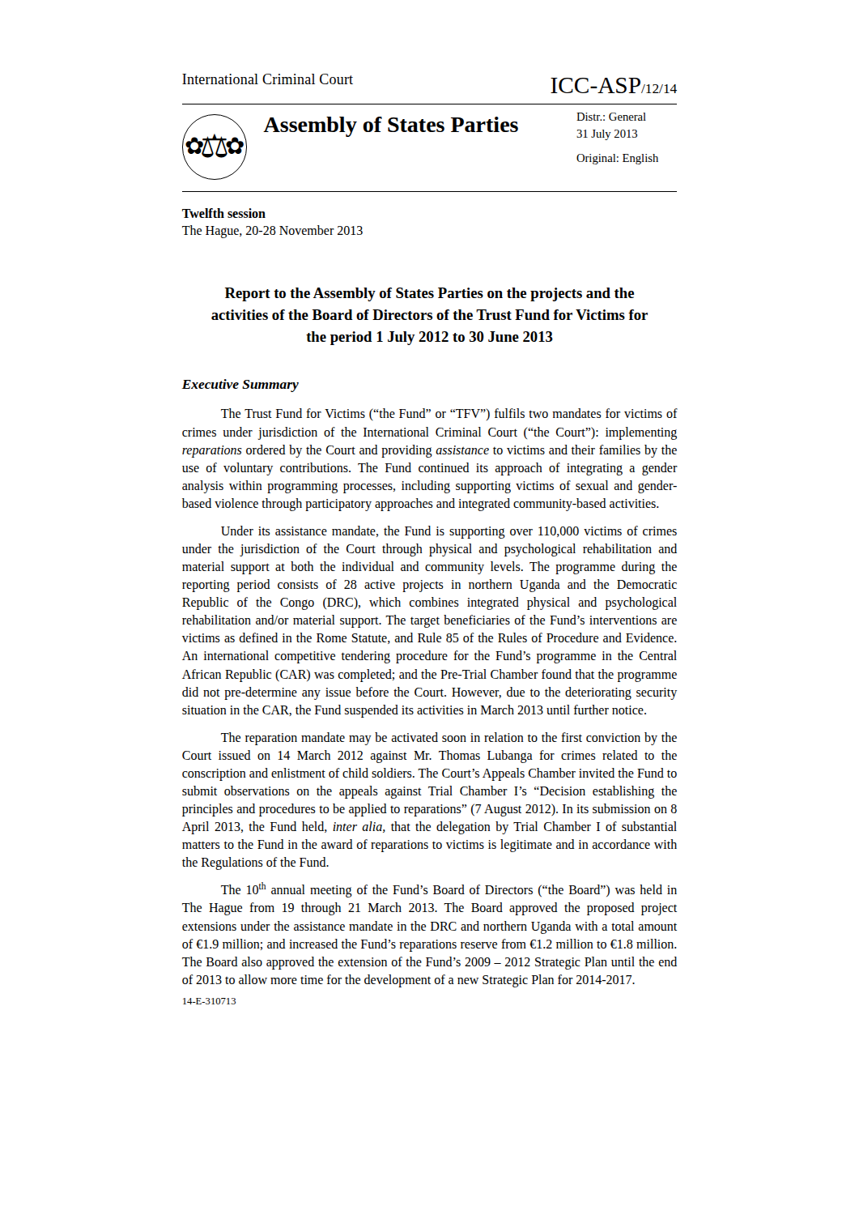| International Criminal Court | ICC-ASP /12/14 |
| ✿ ⚖ ✿ | Assembly of States Parties | Distr.: General 31 July 2013 Original: English |
Twelfth session
The Hague, 20-28 November 2013
Report to the Assembly of States Parties on the projects and the activities of the Board of Directors of the Trust Fund for Victims for the period 1 July 2012 to 30 June 2013
Executive Summary
The Trust Fund for Victims (“the Fund” or “TFV”) fulfils two mandates for victims of crimes under jurisdiction of the International Criminal Court (“the Court”): implementing reparations ordered by the Court and providing assistance to victims and their families by the use of voluntary contributions. The Fund continued its approach of integrating a gender analysis within programming processes, including supporting victims of sexual and gender-based violence through participatory approaches and integrated community-based activities.
Under its assistance mandate, the Fund is supporting over 110,000 victims of crimes under the jurisdiction of the Court through physical and psychological rehabilitation and material support at both the individual and community levels. The programme during the reporting period consists of 28 active projects in northern Uganda and the Democratic Republic of the Congo (DRC), which combines integrated physical and psychological rehabilitation and/or material support. The target beneficiaries of the Fund’s interventions are victims as defined in the Rome Statute, and Rule 85 of the Rules of Procedure and Evidence. An international competitive tendering procedure for the Fund’s programme in the Central African Republic (CAR) was completed; and the Pre-Trial Chamber found that the programme did not pre-determine any issue before the Court. However, due to the deteriorating security situation in the CAR, the Fund suspended its activities in March 2013 until further notice.
The reparation mandate may be activated soon in relation to the first conviction by the Court issued on 14 March 2012 against Mr. Thomas Lubanga for crimes related to the conscription and enlistment of child soldiers. The Court’s Appeals Chamber invited the Fund to submit observations on the appeals against Trial Chamber I’s “Decision establishing the principles and procedures to be applied to reparations” (7 August 2012). In its submission on 8 April 2013, the Fund held, inter alia, that the delegation by Trial Chamber I of substantial matters to the Fund in the award of reparations to victims is legitimate and in accordance with the Regulations of the Fund.
The 10th annual meeting of the Fund’s Board of Directors (“the Board”) was held in The Hague from 19 through 21 March 2013. The Board approved the proposed project extensions under the assistance mandate in the DRC and northern Uganda with a total amount of €1.9 million; and increased the Fund’s reparations reserve from €1.2 million to €1.8 million. The Board also approved the extension of the Fund’s 2009 – 2012 Strategic Plan until the end of 2013 to allow more time for the development of a new Strategic Plan for 2014-2017.
14-E-310713